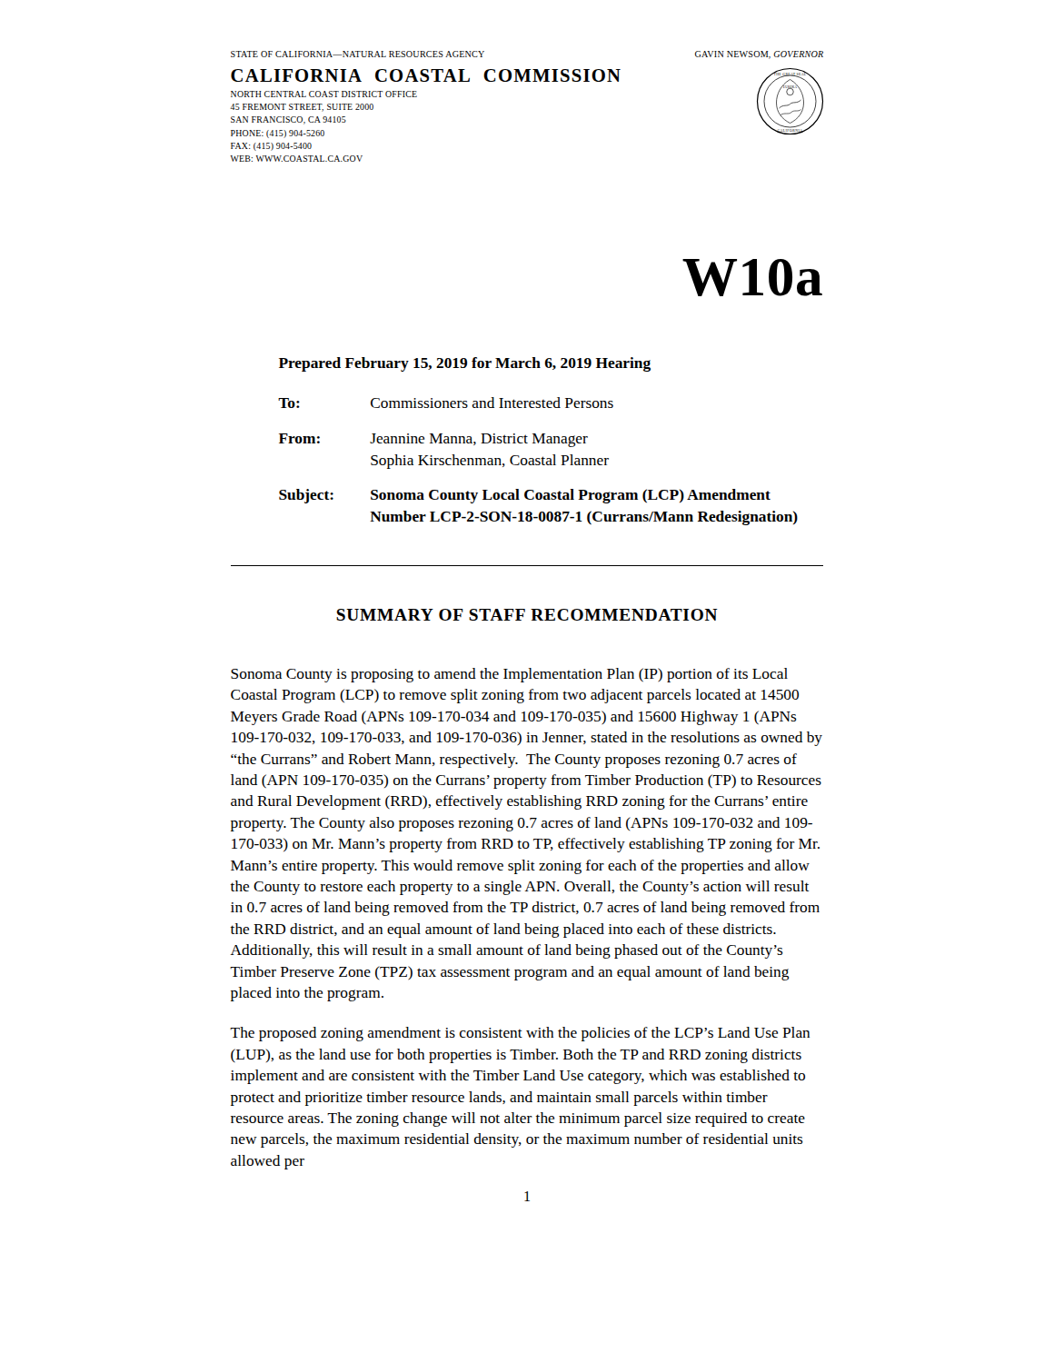State of California—Natural Resources Agency
Gavin Newsom, Governor
CALIFORNIA COASTAL COMMISSION
North Central Coast District Office
45 Fremont Street, Suite 2000
San Francisco, CA 94105
Phone: (415) 904-5260
Fax: (415) 904-5400
Web: www.coastal.ca.gov
THE GREAT SEAL CALIFORNIA EUREKA
W10a
Prepared February 15, 2019 for March 6, 2019 Hearing
| To: | Commissioners and Interested Persons |
| From: | Jeannine Manna, District Manager Sophia Kirschenman, Coastal Planner |
| Subject: | Sonoma County Local Coastal Program (LCP) Amendment Number LCP-2-SON-18-0087-1 (Currans/Mann Redesignation) |
SUMMARY OF STAFF RECOMMENDATION
Sonoma County is proposing to amend the Implementation Plan (IP) portion of its Local Coastal Program (LCP) to remove split zoning from two adjacent parcels located at 14500 Meyers Grade Road (APNs 109-170-034 and 109-170-035) and 15600 Highway 1 (APNs 109-170-032, 109-170-033, and 109-170-036) in Jenner, stated in the resolutions as owned by “the Currans” and Robert Mann, respectively. The County proposes rezoning 0.7 acres of land (APN 109-170-035) on the Currans’ property from Timber Production (TP) to Resources and Rural Development (RRD), effectively establishing RRD zoning for the Currans’ entire property. The County also proposes rezoning 0.7 acres of land (APNs 109-170-032 and 109-170-033) on Mr. Mann’s property from RRD to TP, effectively establishing TP zoning for Mr. Mann’s entire property. This would remove split zoning for each of the properties and allow the County to restore each property to a single APN. Overall, the County’s action will result in 0.7 acres of land being removed from the TP district, 0.7 acres of land being removed from the RRD district, and an equal amount of land being placed into each of these districts. Additionally, this will result in a small amount of land being phased out of the County’s Timber Preserve Zone (TPZ) tax assessment program and an equal amount of land being placed into the program.
The proposed zoning amendment is consistent with the policies of the LCP’s Land Use Plan (LUP), as the land use for both properties is Timber. Both the TP and RRD zoning districts implement and are consistent with the Timber Land Use category, which was established to protect and prioritize timber resource lands, and maintain small parcels within timber resource areas. The zoning change will not alter the minimum parcel size required to create new parcels, the maximum residential density, or the maximum number of residential units allowed per
1